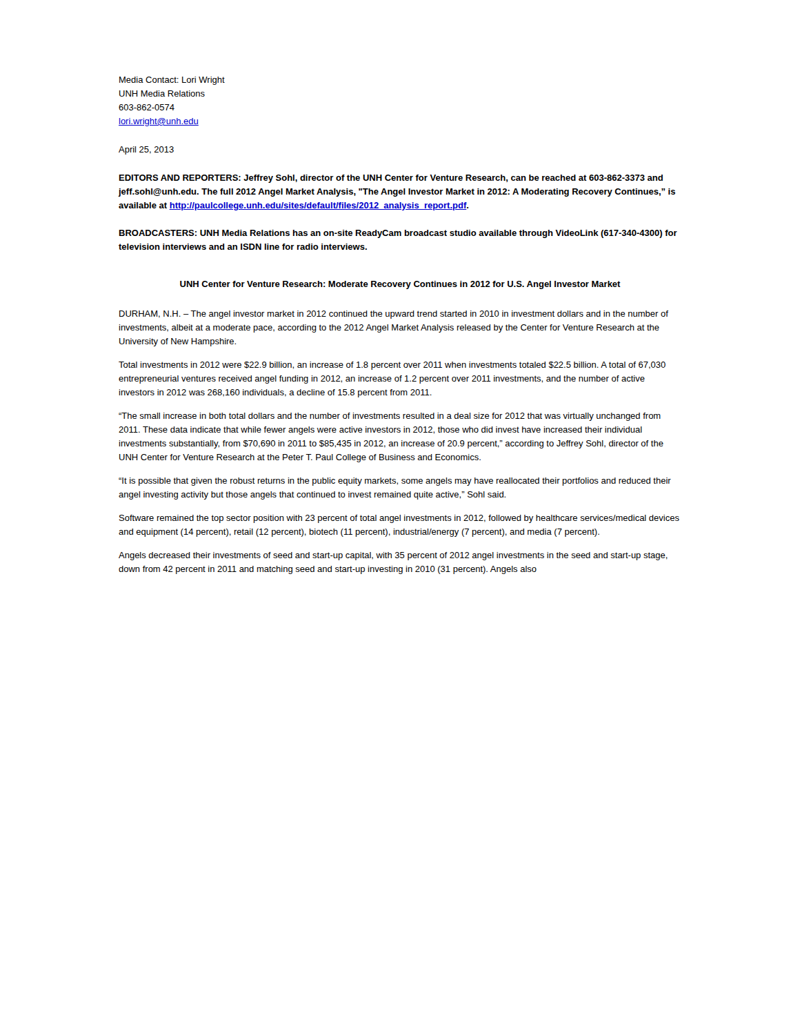Media Contact: Lori Wright
UNH Media Relations
603-862-0574
lori.wright@unh.edu
April 25, 2013
EDITORS AND REPORTERS: Jeffrey Sohl, director of the UNH Center for Venture Research, can be reached at 603-862-3373 and jeff.sohl@unh.edu. The full 2012 Angel Market Analysis, "The Angel Investor Market in 2012: A Moderating Recovery Continues,” is available at http://paulcollege.unh.edu/sites/default/files/2012_analysis_report.pdf.
BROADCASTERS: UNH Media Relations has an on-site ReadyCam broadcast studio available through VideoLink (617-340-4300) for television interviews and an ISDN line for radio interviews.
UNH Center for Venture Research: Moderate Recovery Continues in 2012 for U.S. Angel Investor Market
DURHAM, N.H. – The angel investor market in 2012 continued the upward trend started in 2010 in investment dollars and in the number of investments, albeit at a moderate pace, according to the 2012 Angel Market Analysis released by the Center for Venture Research at the University of New Hampshire.
Total investments in 2012 were $22.9 billion, an increase of 1.8 percent over 2011 when investments totaled $22.5 billion. A total of 67,030 entrepreneurial ventures received angel funding in 2012, an increase of 1.2 percent over 2011 investments, and the number of active investors in 2012 was 268,160 individuals, a decline of 15.8 percent from 2011.
“The small increase in both total dollars and the number of investments resulted in a deal size for 2012 that was virtually unchanged from 2011. These data indicate that while fewer angels were active investors in 2012, those who did invest have increased their individual investments substantially, from $70,690 in 2011 to $85,435 in 2012, an increase of 20.9 percent,” according to Jeffrey Sohl, director of the UNH Center for Venture Research at the Peter T. Paul College of Business and Economics.
“It is possible that given the robust returns in the public equity markets, some angels may have reallocated their portfolios and reduced their angel investing activity but those angels that continued to invest remained quite active,” Sohl said.
Software remained the top sector position with 23 percent of total angel investments in 2012, followed by healthcare services/medical devices and equipment (14 percent), retail (12 percent), biotech (11 percent), industrial/energy (7 percent), and media (7 percent).
Angels decreased their investments of seed and start-up capital, with 35 percent of 2012 angel investments in the seed and start-up stage, down from 42 percent in 2011 and matching seed and start-up investing in 2010 (31 percent). Angels also